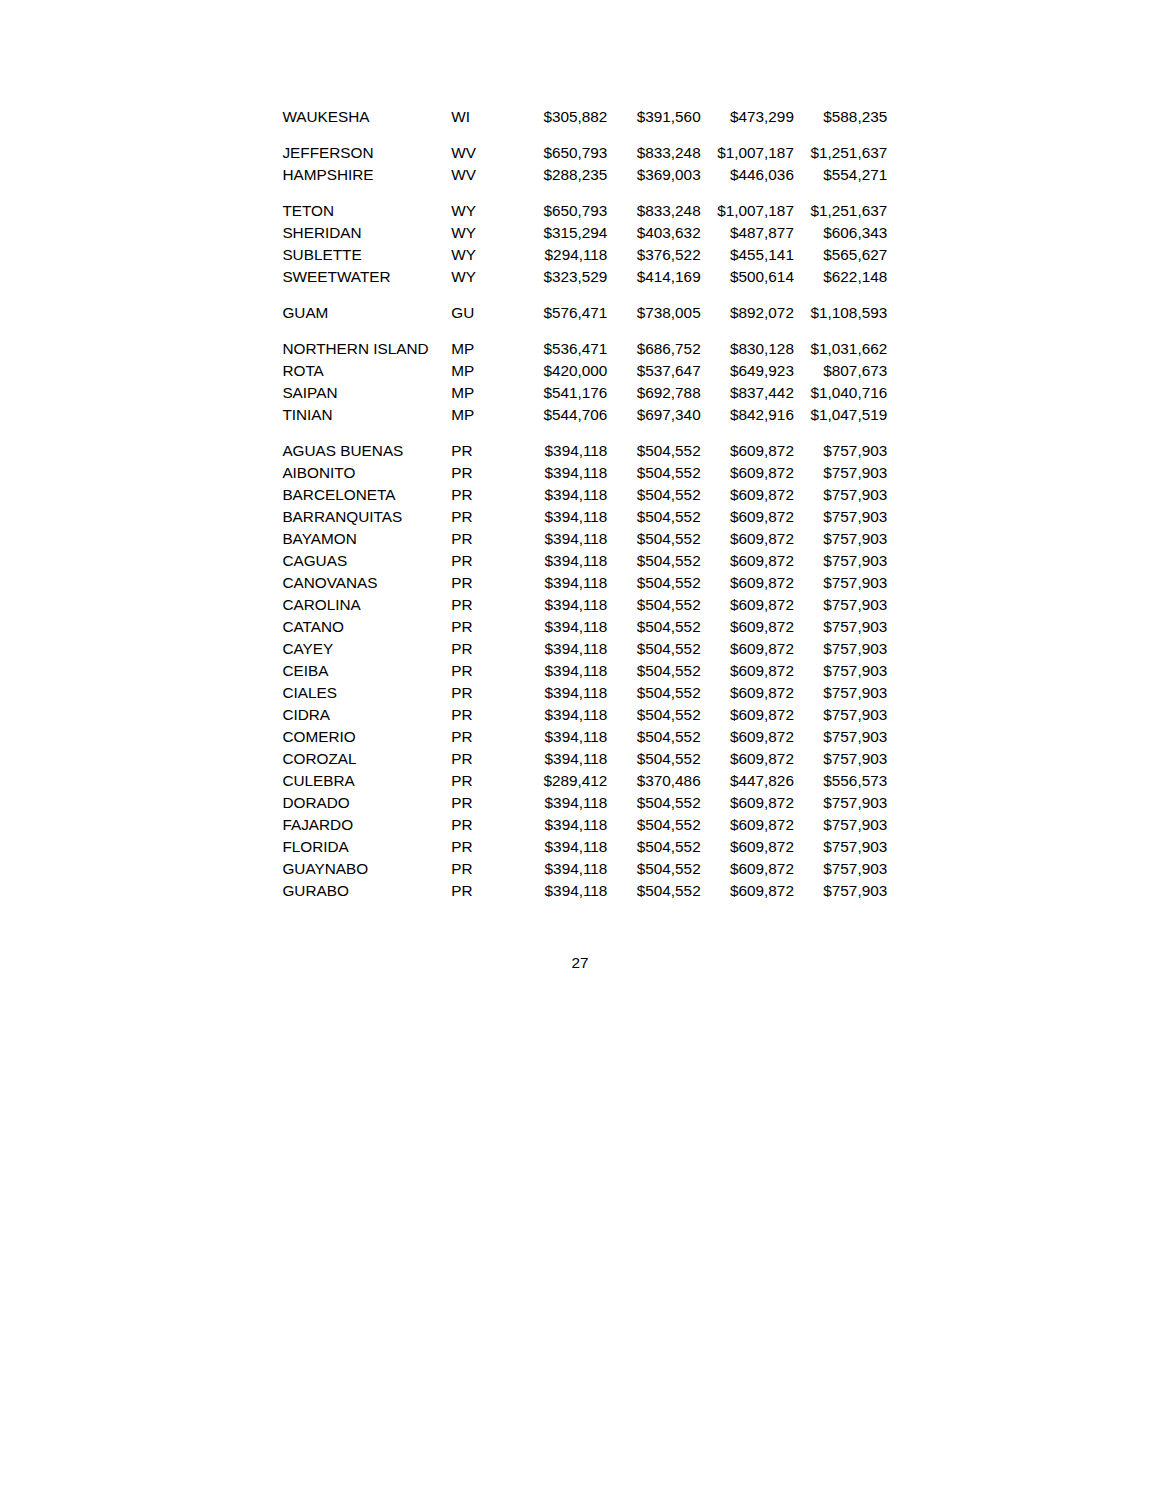| WAUKESHA | WI | $305,882 | $391,560 | $473,299 | $588,235 |
| JEFFERSON | WV | $650,793 | $833,248 | $1,007,187 | $1,251,637 |
| HAMPSHIRE | WV | $288,235 | $369,003 | $446,036 | $554,271 |
| TETON | WY | $650,793 | $833,248 | $1,007,187 | $1,251,637 |
| SHERIDAN | WY | $315,294 | $403,632 | $487,877 | $606,343 |
| SUBLETTE | WY | $294,118 | $376,522 | $455,141 | $565,627 |
| SWEETWATER | WY | $323,529 | $414,169 | $500,614 | $622,148 |
| GUAM | GU | $576,471 | $738,005 | $892,072 | $1,108,593 |
| NORTHERN ISLAND | MP | $536,471 | $686,752 | $830,128 | $1,031,662 |
| ROTA | MP | $420,000 | $537,647 | $649,923 | $807,673 |
| SAIPAN | MP | $541,176 | $692,788 | $837,442 | $1,040,716 |
| TINIAN | MP | $544,706 | $697,340 | $842,916 | $1,047,519 |
| AGUAS BUENAS | PR | $394,118 | $504,552 | $609,872 | $757,903 |
| AIBONITO | PR | $394,118 | $504,552 | $609,872 | $757,903 |
| BARCELONETA | PR | $394,118 | $504,552 | $609,872 | $757,903 |
| BARRANQUITAS | PR | $394,118 | $504,552 | $609,872 | $757,903 |
| BAYAMON | PR | $394,118 | $504,552 | $609,872 | $757,903 |
| CAGUAS | PR | $394,118 | $504,552 | $609,872 | $757,903 |
| CANOVANAS | PR | $394,118 | $504,552 | $609,872 | $757,903 |
| CAROLINA | PR | $394,118 | $504,552 | $609,872 | $757,903 |
| CATANO | PR | $394,118 | $504,552 | $609,872 | $757,903 |
| CAYEY | PR | $394,118 | $504,552 | $609,872 | $757,903 |
| CEIBA | PR | $394,118 | $504,552 | $609,872 | $757,903 |
| CIALES | PR | $394,118 | $504,552 | $609,872 | $757,903 |
| CIDRA | PR | $394,118 | $504,552 | $609,872 | $757,903 |
| COMERIO | PR | $394,118 | $504,552 | $609,872 | $757,903 |
| COROZAL | PR | $394,118 | $504,552 | $609,872 | $757,903 |
| CULEBRA | PR | $289,412 | $370,486 | $447,826 | $556,573 |
| DORADO | PR | $394,118 | $504,552 | $609,872 | $757,903 |
| FAJARDO | PR | $394,118 | $504,552 | $609,872 | $757,903 |
| FLORIDA | PR | $394,118 | $504,552 | $609,872 | $757,903 |
| GUAYNABO | PR | $394,118 | $504,552 | $609,872 | $757,903 |
| GURABO | PR | $394,118 | $504,552 | $609,872 | $757,903 |
27